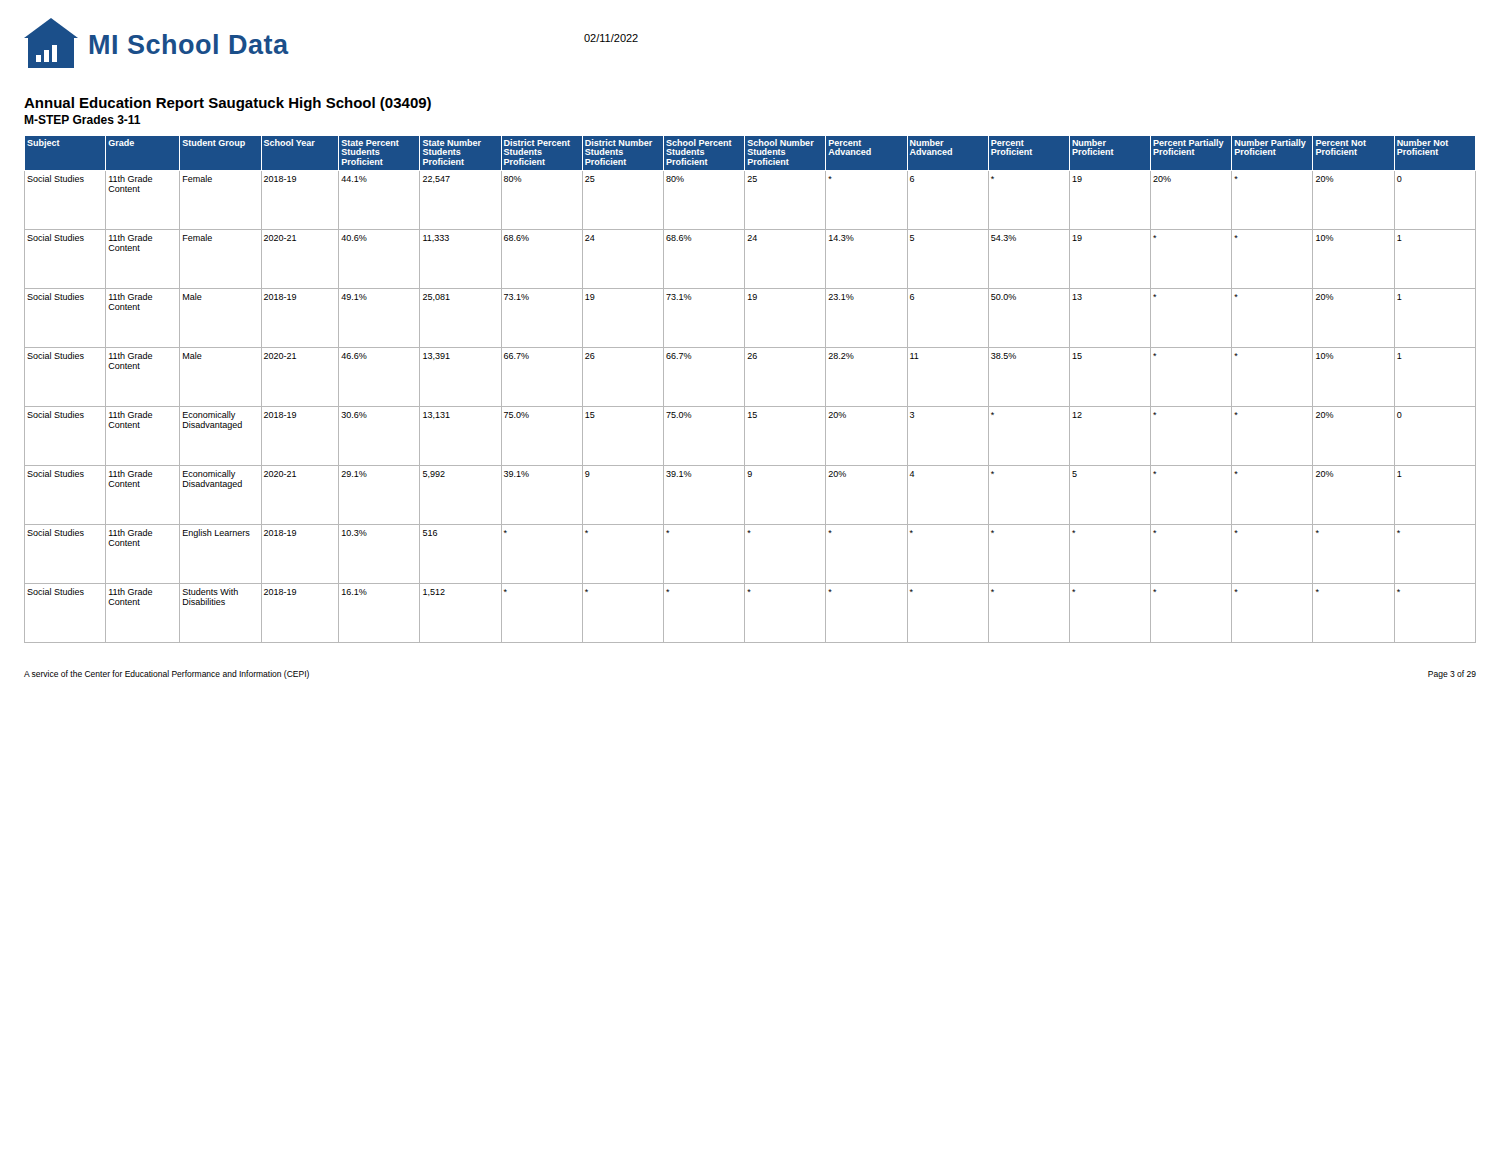MI School Data
02/11/2022
Annual Education Report Saugatuck High School (03409)
M-STEP Grades 3-11
| Subject | Grade | Student Group | School Year | State Percent Students Proficient | State Number Students Proficient | District Percent Students Proficient | District Number Students Proficient | School Percent Students Proficient | School Number Students Proficient | Percent Advanced | Number Advanced | Percent Proficient | Number Proficient | Percent Partially Proficient | Number Partially Proficient | Percent Not Proficient | Number Not Proficient |
| --- | --- | --- | --- | --- | --- | --- | --- | --- | --- | --- | --- | --- | --- | --- | --- | --- | --- |
| Social Studies | 11th Grade Content | Female | 2018-19 | 44.1% | 22,547 | 80% | 25 | 80% | 25 | * | 6 | * | 19 | 20% | * | 20% | 0 |
| Social Studies | 11th Grade Content | Female | 2020-21 | 40.6% | 11,333 | 68.6% | 24 | 68.6% | 24 | 14.3% | 5 | 54.3% | 19 | * | * | 10% | 1 |
| Social Studies | 11th Grade Content | Male | 2018-19 | 49.1% | 25,081 | 73.1% | 19 | 73.1% | 19 | 23.1% | 6 | 50.0% | 13 | * | * | 20% | 1 |
| Social Studies | 11th Grade Content | Male | 2020-21 | 46.6% | 13,391 | 66.7% | 26 | 66.7% | 26 | 28.2% | 11 | 38.5% | 15 | * | * | 10% | 1 |
| Social Studies | 11th Grade Content | Economically Disadvantaged | 2018-19 | 30.6% | 13,131 | 75.0% | 15 | 75.0% | 15 | 20% | 3 | * | 12 | * | * | 20% | 0 |
| Social Studies | 11th Grade Content | Economically Disadvantaged | 2020-21 | 29.1% | 5,992 | 39.1% | 9 | 39.1% | 9 | 20% | 4 | * | 5 | * | * | 20% | 1 |
| Social Studies | 11th Grade Content | English Learners | 2018-19 | 10.3% | 516 | * | * | * | * | * | * | * | * | * | * | * | * |
| Social Studies | 11th Grade Content | Students With Disabilities | 2018-19 | 16.1% | 1,512 | * | * | * | * | * | * | * | * | * | * | * | * |
A service of the Center for Educational Performance and Information (CEPI)
Page 3 of 29